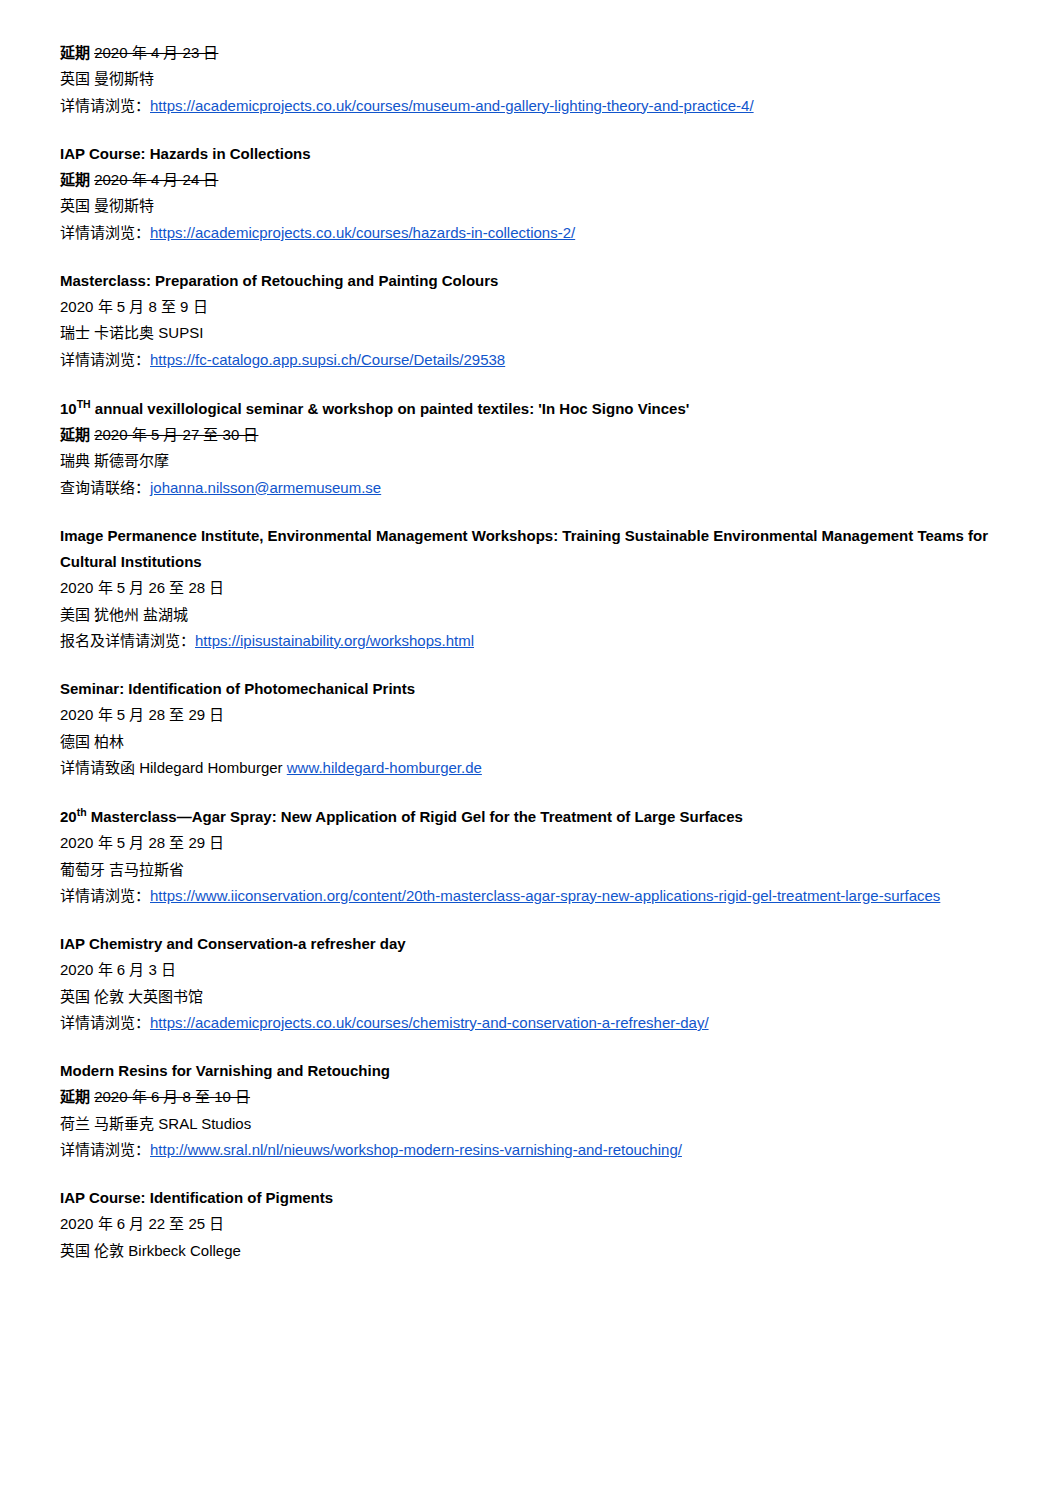延期 2020 年 4 月 23 日 英国 曼彻斯特 详情请浏览：https://academicprojects.co.uk/courses/museum-and-gallery-lighting-theory-and-practice-4/
IAP Course: Hazards in Collections 延期 2020 年 4 月 24 日 英国 曼彻斯特 详情请浏览：https://academicprojects.co.uk/courses/hazards-in-collections-2/
Masterclass: Preparation of Retouching and Painting Colours 2020 年 5 月 8 至 9 日 瑞士 卡诺比奥 SUPSI 详情请浏览：https://fc-catalogo.app.supsi.ch/Course/Details/29538
10TH annual vexillological seminar & workshop on painted textiles: 'In Hoc Signo Vinces' 延期 2020 年 5 月 27 至 30 日 瑞典 斯德哥尔摩 查询请联络：johanna.nilsson@armemuseum.se
Image Permanence Institute, Environmental Management Workshops: Training Sustainable Environmental Management Teams for Cultural Institutions 2020 年 5 月 26 至 28 日 美国 犹他州 盐湖城 报名及详情请浏览：https://ipisustainability.org/workshops.html
Seminar: Identification of Photomechanical Prints 2020 年 5 月 28 至 29 日 德国 柏林 详情请致函 Hildegard Homburger www.hildegard-homburger.de
20th Masterclass—Agar Spray: New Application of Rigid Gel for the Treatment of Large Surfaces 2020 年 5 月 28 至 29 日 葡萄牙 吉马拉斯省 详情请浏览：https://www.iiconservation.org/content/20th-masterclass-agar-spray-new-applications-rigid-gel-treatment-large-surfaces
IAP Chemistry and Conservation-a refresher day 2020 年 6 月 3 日 英国 伦敦 大英图书馆 详情请浏览：https://academicprojects.co.uk/courses/chemistry-and-conservation-a-refresher-day/
Modern Resins for Varnishing and Retouching 延期 2020 年 6 月 8 至 10 日 荷兰 马斯垂克 SRAL Studios 详情请浏览：http://www.sral.nl/nl/nieuws/workshop-modern-resins-varnishing-and-retouching/
IAP Course: Identification of Pigments 2020 年 6 月 22 至 25 日 英国 伦敦 Birkbeck College